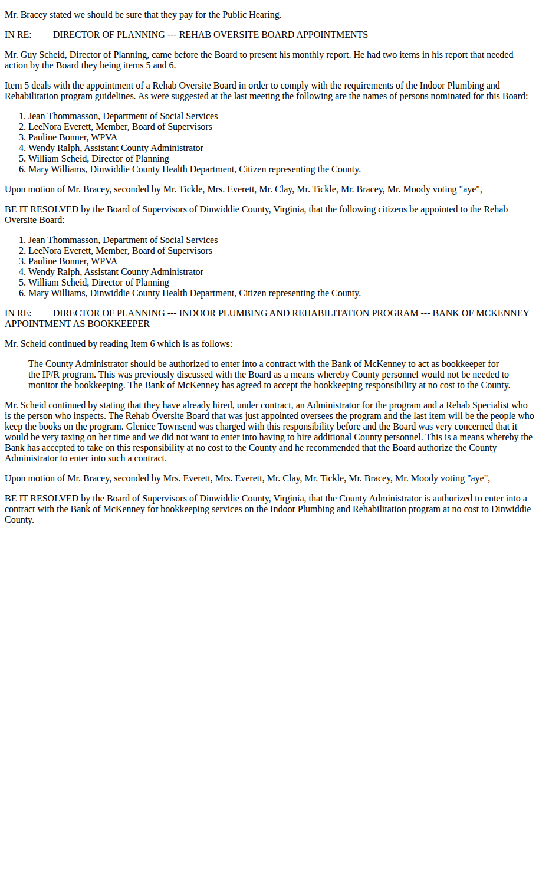Mr. Bracey stated we should be sure that they pay for the Public Hearing.
IN RE: DIRECTOR OF PLANNING --- REHAB OVERSITE BOARD APPOINTMENTS
Mr. Guy Scheid, Director of Planning, came before the Board to present his monthly report. He had two items in his report that needed action by the Board they being items 5 and 6.
Item 5 deals with the appointment of a Rehab Oversite Board in order to comply with the requirements of the Indoor Plumbing and Rehabilitation program guidelines. As were suggested at the last meeting the following are the names of persons nominated for this Board:
Jean Thommasson, Department of Social Services
LeeNora Everett, Member, Board of Supervisors
Pauline Bonner, WPVA
Wendy Ralph, Assistant County Administrator
William Scheid, Director of Planning
Mary Williams, Dinwiddie County Health Department, Citizen representing the County.
Upon motion of Mr. Bracey, seconded by Mr. Tickle, Mrs. Everett, Mr. Clay, Mr. Tickle, Mr. Bracey, Mr. Moody voting "aye",
BE IT RESOLVED by the Board of Supervisors of Dinwiddie County, Virginia, that the following citizens be appointed to the Rehab Oversite Board:
Jean Thommasson, Department of Social Services
LeeNora Everett, Member, Board of Supervisors
Pauline Bonner, WPVA
Wendy Ralph, Assistant County Administrator
William Scheid, Director of Planning
Mary Williams, Dinwiddie County Health Department, Citizen representing the County.
IN RE: DIRECTOR OF PLANNING --- INDOOR PLUMBING AND REHABILITATION PROGRAM --- BANK OF MCKENNEY APPOINTMENT AS BOOKKEEPER
Mr. Scheid continued by reading Item 6 which is as follows:
The County Administrator should be authorized to enter into a contract with the Bank of McKenney to act as bookkeeper for the IP/R program. This was previously discussed with the Board as a means whereby County personnel would not be needed to monitor the bookkeeping. The Bank of McKenney has agreed to accept the bookkeeping responsibility at no cost to the County.
Mr. Scheid continued by stating that they have already hired, under contract, an Administrator for the program and a Rehab Specialist who is the person who inspects. The Rehab Oversite Board that was just appointed oversees the program and the last item will be the people who keep the books on the program. Glenice Townsend was charged with this responsibility before and the Board was very concerned that it would be very taxing on her time and we did not want to enter into having to hire additional County personnel. This is a means whereby the Bank has accepted to take on this responsibility at no cost to the County and he recommended that the Board authorize the County Administrator to enter into such a contract.
Upon motion of Mr. Bracey, seconded by Mrs. Everett, Mrs. Everett, Mr. Clay, Mr. Tickle, Mr. Bracey, Mr. Moody voting "aye",
BE IT RESOLVED by the Board of Supervisors of Dinwiddie County, Virginia, that the County Administrator is authorized to enter into a contract with the Bank of McKenney for bookkeeping services on the Indoor Plumbing and Rehabilitation program at no cost to Dinwiddie County.